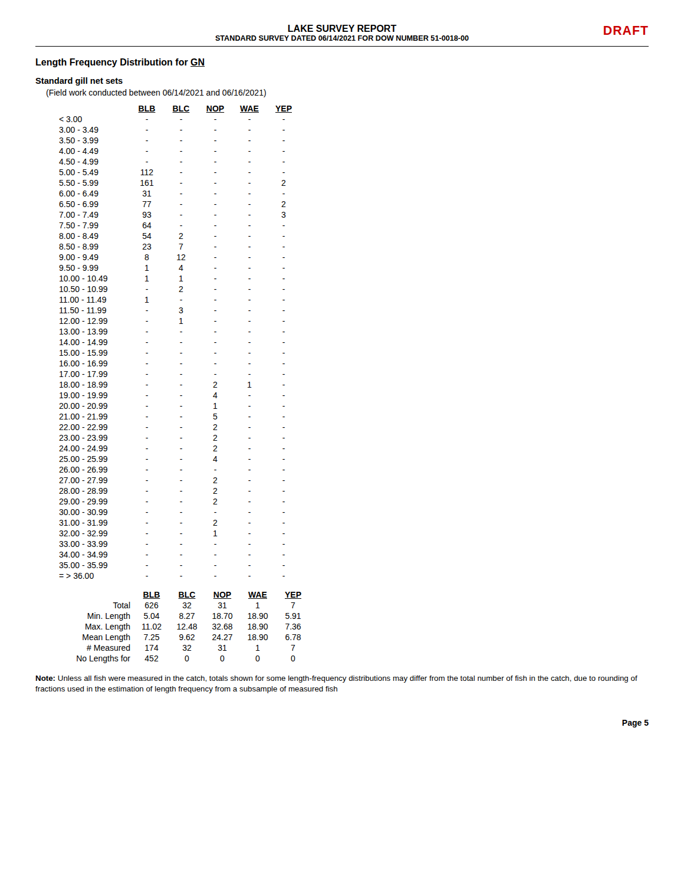DRAFT
LAKE SURVEY REPORT
STANDARD SURVEY DATED 06/14/2021 FOR DOW NUMBER 51-0018-00
Length Frequency Distribution for GN
Standard gill net sets
(Field work conducted between 06/14/2021 and 06/16/2021)
| | BLB | BLC | NOP | WAE | YEP |
| --- | --- | --- | --- | --- | --- |
| < 3.00 | - | - | - | - | - |
| 3.00 - 3.49 | - | - | - | - | - |
| 3.50 - 3.99 | - | - | - | - | - |
| 4.00 - 4.49 | - | - | - | - | - |
| 4.50 - 4.99 | - | - | - | - | - |
| 5.00 - 5.49 | 112 | - | - | - | - |
| 5.50 - 5.99 | 161 | - | - | - | 2 |
| 6.00 - 6.49 | 31 | - | - | - | - |
| 6.50 - 6.99 | 77 | - | - | - | 2 |
| 7.00 - 7.49 | 93 | - | - | - | 3 |
| 7.50 - 7.99 | 64 | - | - | - | - |
| 8.00 - 8.49 | 54 | 2 | - | - | - |
| 8.50 - 8.99 | 23 | 7 | - | - | - |
| 9.00 - 9.49 | 8 | 12 | - | - | - |
| 9.50 - 9.99 | 1 | 4 | - | - | - |
| 10.00 - 10.49 | 1 | 1 | - | - | - |
| 10.50 - 10.99 | - | 2 | - | - | - |
| 11.00 - 11.49 | 1 | - | - | - | - |
| 11.50 - 11.99 | - | 3 | - | - | - |
| 12.00 - 12.99 | - | 1 | - | - | - |
| 13.00 - 13.99 | - | - | - | - | - |
| 14.00 - 14.99 | - | - | - | - | - |
| 15.00 - 15.99 | - | - | - | - | - |
| 16.00 - 16.99 | - | - | - | - | - |
| 17.00 - 17.99 | - | - | - | - | - |
| 18.00 - 18.99 | - | - | 2 | 1 | - |
| 19.00 - 19.99 | - | - | 4 | - | - |
| 20.00 - 20.99 | - | - | 1 | - | - |
| 21.00 - 21.99 | - | - | 5 | - | - |
| 22.00 - 22.99 | - | - | 2 | - | - |
| 23.00 - 23.99 | - | - | 2 | - | - |
| 24.00 - 24.99 | - | - | 2 | - | - |
| 25.00 - 25.99 | - | - | 4 | - | - |
| 26.00 - 26.99 | - | - | - | - | - |
| 27.00 - 27.99 | - | - | 2 | - | - |
| 28.00 - 28.99 | - | - | 2 | - | - |
| 29.00 - 29.99 | - | - | 2 | - | - |
| 30.00 - 30.99 | - | - | - | - | - |
| 31.00 - 31.99 | - | - | 2 | - | - |
| 32.00 - 32.99 | - | - | 1 | - | - |
| 33.00 - 33.99 | - | - | - | - | - |
| 34.00 - 34.99 | - | - | - | - | - |
| 35.00 - 35.99 | - | - | - | - | - |
| = > 36.00 | - | - | - | - | - |
| | BLB | BLC | NOP | WAE | YEP |
| --- | --- | --- | --- | --- | --- |
| Total | 626 | 32 | 31 | 1 | 7 |
| Min. Length | 5.04 | 8.27 | 18.70 | 18.90 | 5.91 |
| Max. Length | 11.02 | 12.48 | 32.68 | 18.90 | 7.36 |
| Mean Length | 7.25 | 9.62 | 24.27 | 18.90 | 6.78 |
| # Measured | 174 | 32 | 31 | 1 | 7 |
| No Lengths for | 452 | 0 | 0 | 0 | 0 |
Note: Unless all fish were measured in the catch, totals shown for some length-frequency distributions may differ from the total number of fish in the catch, due to rounding of fractions used in the estimation of length frequency from a subsample of measured fish
Page 5